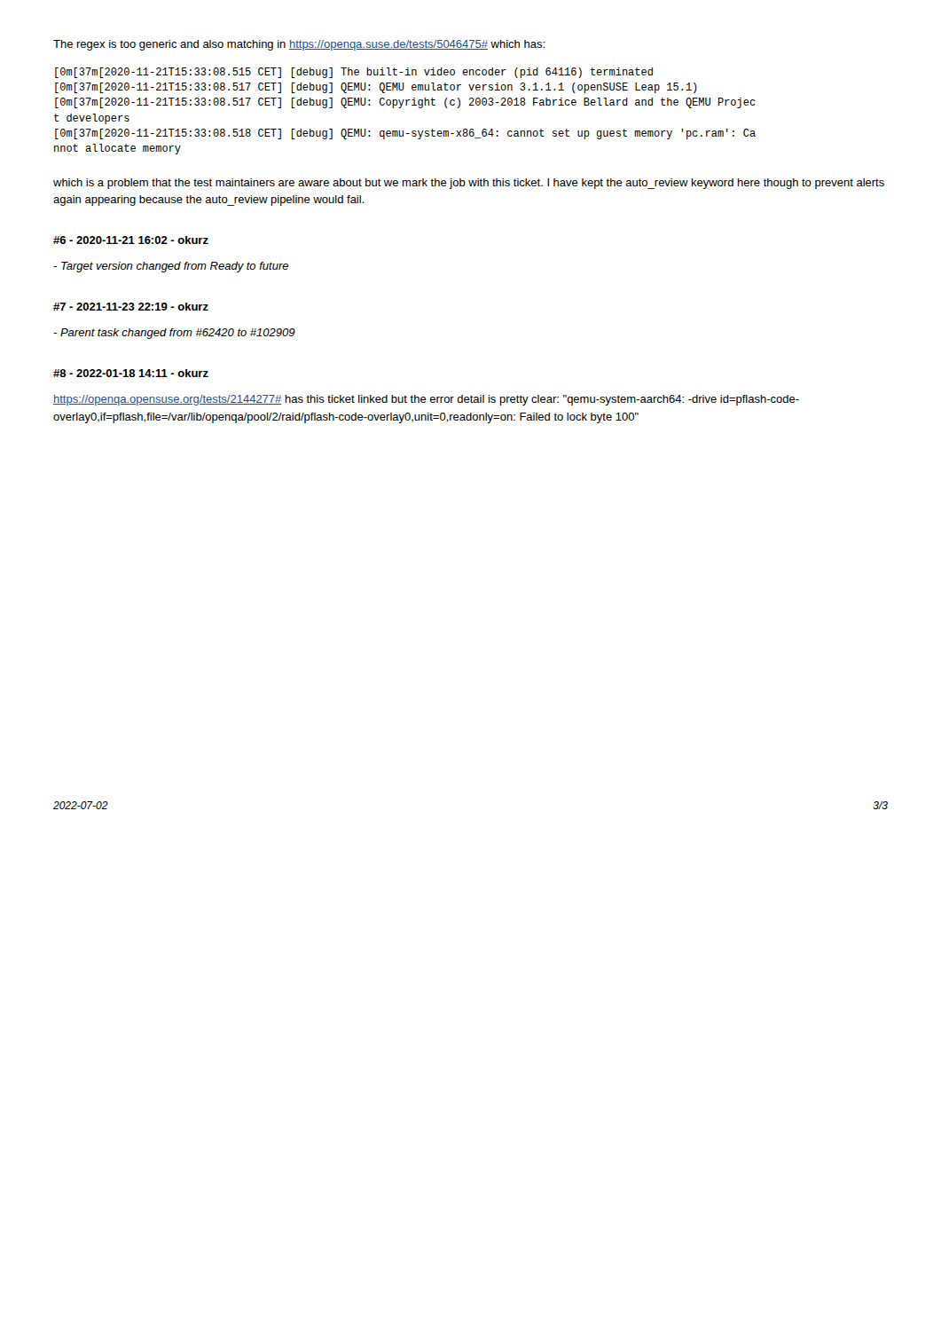The regex is too generic and also matching in https://openqa.suse.de/tests/5046475# which has:
[0m[37m[2020-11-21T15:33:08.515 CET] [debug] The built-in video encoder (pid 64116) terminated
[0m[37m[2020-11-21T15:33:08.517 CET] [debug] QEMU: QEMU emulator version 3.1.1.1 (openSUSE Leap 15.1)
[0m[37m[2020-11-21T15:33:08.517 CET] [debug] QEMU: Copyright (c) 2003-2018 Fabrice Bellard and the QEMU Projec
t developers
[0m[37m[2020-11-21T15:33:08.518 CET] [debug] QEMU: qemu-system-x86_64: cannot set up guest memory 'pc.ram': Ca
nnot allocate memory
which is a problem that the test maintainers are aware about but we mark the job with this ticket. I have kept the auto_review keyword here though to prevent alerts again appearing because the auto_review pipeline would fail.
#6 - 2020-11-21 16:02 - okurz
- Target version changed from Ready to future
#7 - 2021-11-23 22:19 - okurz
- Parent task changed from #62420 to #102909
#8 - 2022-01-18 14:11 - okurz
https://openqa.opensuse.org/tests/2144277# has this ticket linked but the error detail is pretty clear: "qemu-system-aarch64: -drive id=pflash-code-overlay0,if=pflash,file=/var/lib/openqa/pool/2/raid/pflash-code-overlay0,unit=0,readonly=on: Failed to lock byte 100"
2022-07-02 3/3